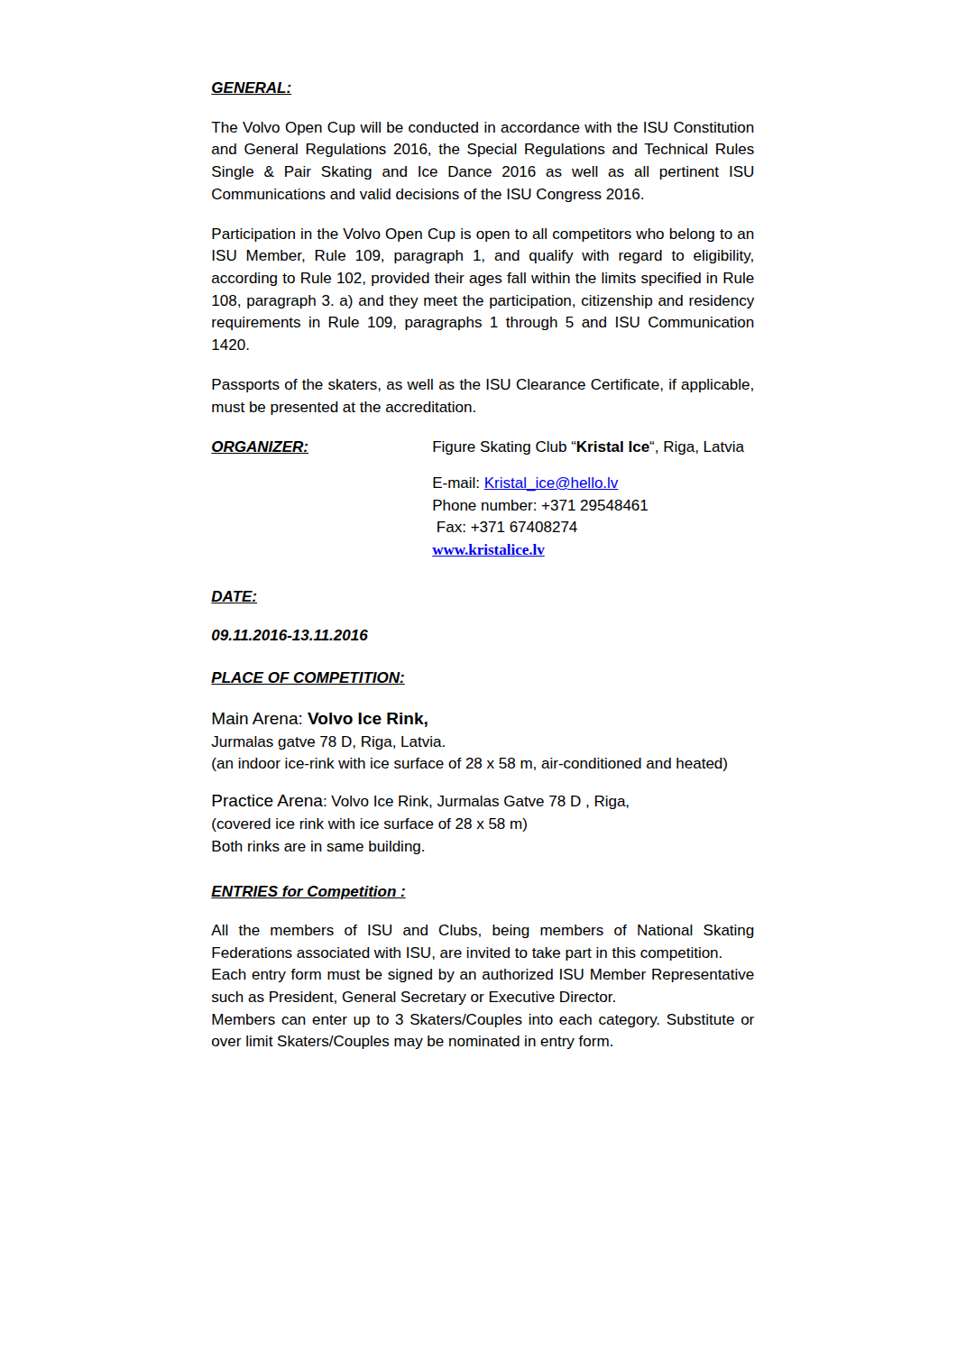GENERAL:
The Volvo Open Cup will be conducted in accordance with the ISU Constitution and General Regulations 2016, the Special Regulations and Technical Rules Single & Pair Skating and Ice Dance 2016 as well as all pertinent ISU Communications and valid decisions of the ISU Congress 2016.
Participation in the Volvo Open Cup is open to all competitors who belong to an ISU Member, Rule 109, paragraph 1, and qualify with regard to eligibility, according to Rule 102, provided their ages fall within the limits specified in Rule 108, paragraph 3. a) and they meet the participation, citizenship and residency requirements in Rule 109, paragraphs 1 through 5 and ISU Communication 1420.
Passports of the skaters, as well as the ISU Clearance Certificate, if applicable, must be presented at the accreditation.
ORGANIZER:
Figure Skating Club “Kristal Ice“, Riga, Latvia
E-mail: Kristal_ice@hello.lv
Phone number: +371 29548461
Fax: +371 67408274
www.kristalice.lv
DATE:
09.11.2016-13.11.2016
PLACE OF COMPETITION:
Main Arena: Volvo Ice Rink,
Jurmalas gatve 78 D, Riga, Latvia.
(an indoor ice-rink with ice surface of 28 x 58 m, air-conditioned and heated)
Practice Arena: Volvo Ice Rink, Jurmalas Gatve 78 D , Riga,
(covered ice rink with ice surface of 28 x 58 m)
Both rinks are in same building.
ENTRIES for Competition :
All the members of ISU and Clubs, being members of National Skating Federations associated with ISU, are invited to take part in this competition.
Each entry form must be signed by an authorized ISU Member Representative such as President, General Secretary or Executive Director.
Members can enter up to 3 Skaters/Couples into each category. Substitute or over limit Skaters/Couples may be nominated in entry form.